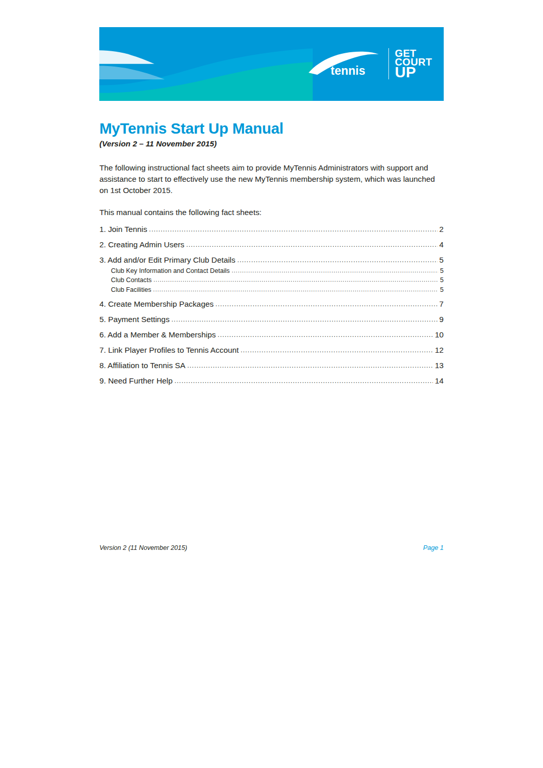tennis
GET
COURT
UP
MyTennis Start Up Manual
(Version 2 – 11 November 2015)
The following instructional fact sheets aim to provide MyTennis Administrators with support and assistance to start to effectively use the new MyTennis membership system, which was launched on 1st October 2015.
This manual contains the following fact sheets:
1. Join Tennis .................................................................................................................................................................................................. 2
2. Creating Admin Users .................................................................................................................................................................................................. 4
3. Add and/or Edit Primary Club Details .................................................................................................................................................................................................. 5
Club Key Information and Contact Details .................................................................................................................................................................................................. 5
Club Contacts .................................................................................................................................................................................................. 5
Club Facilities .................................................................................................................................................................................................. 5
4. Create Membership Packages .................................................................................................................................................................................................. 7
5. Payment Settings .................................................................................................................................................................................................. 9
6. Add a Member & Memberships .................................................................................................................................................................................................. 10
7. Link Player Profiles to Tennis Account .................................................................................................................................................................................................. 12
8. Affiliation to Tennis SA .................................................................................................................................................................................................. 13
9. Need Further Help .................................................................................................................................................................................................. 14
Version 2 (11 November 2015)
Page 1